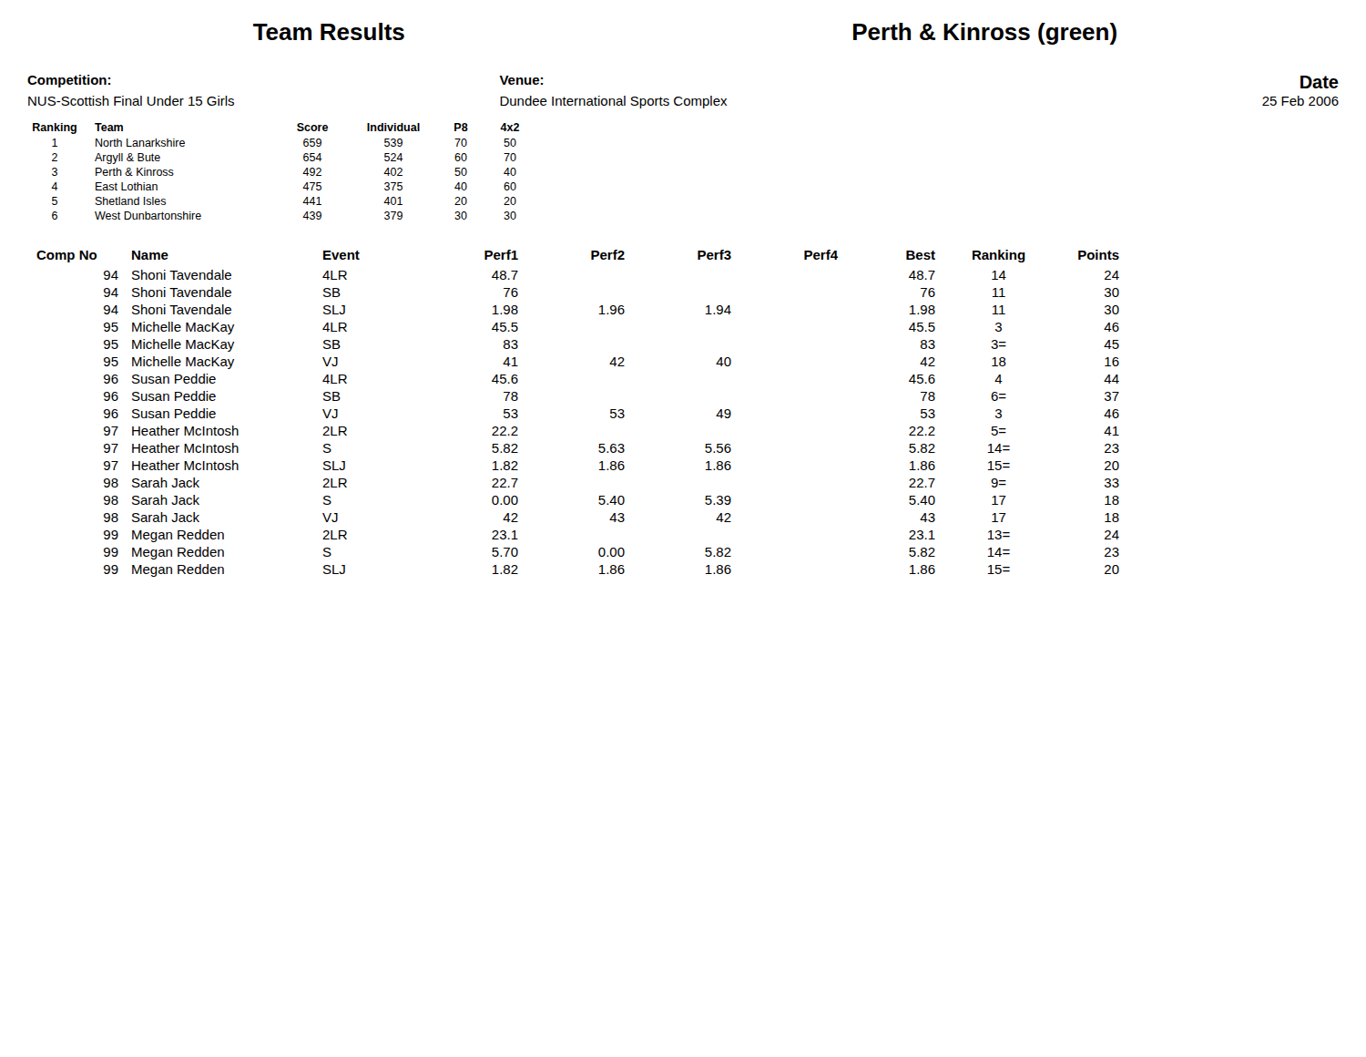Team Results
Perth & Kinross (green)
| Competition: | Venue: | Date |
| NUS-Scottish Final Under 15 Girls | Dundee International Sports Complex | 25 Feb 2006 |
| Ranking | Team | Score | Individual | P8 | 4x2 |
| --- | --- | --- | --- | --- | --- |
| 1 | North Lanarkshire | 659 | 539 | 70 | 50 |
| 2 | Argyll & Bute | 654 | 524 | 60 | 70 |
| 3 | Perth & Kinross | 492 | 402 | 50 | 40 |
| 4 | East Lothian | 475 | 375 | 40 | 60 |
| 5 | Shetland Isles | 441 | 401 | 20 | 20 |
| 6 | West Dunbartonshire | 439 | 379 | 30 | 30 |
| Comp No | Name | Event | Perf1 | Perf2 | Perf3 | Perf4 | Best | Ranking | Points |
| --- | --- | --- | --- | --- | --- | --- | --- | --- | --- |
| 94 | Shoni Tavendale | 4LR | 48.7 | | | | 48.7 | 14 | 24 |
| 94 | Shoni Tavendale | SB | 76 | | | | 76 | 11 | 30 |
| 94 | Shoni Tavendale | SLJ | 1.98 | 1.96 | 1.94 | | 1.98 | 11 | 30 |
| 95 | Michelle MacKay | 4LR | 45.5 | | | | 45.5 | 3 | 46 |
| 95 | Michelle MacKay | SB | 83 | | | | 83 | 3= | 45 |
| 95 | Michelle MacKay | VJ | 41 | 42 | 40 | | 42 | 18 | 16 |
| 96 | Susan Peddie | 4LR | 45.6 | | | | 45.6 | 4 | 44 |
| 96 | Susan Peddie | SB | 78 | | | | 78 | 6= | 37 |
| 96 | Susan Peddie | VJ | 53 | 53 | 49 | | 53 | 3 | 46 |
| 97 | Heather McIntosh | 2LR | 22.2 | | | | 22.2 | 5= | 41 |
| 97 | Heather McIntosh | S | 5.82 | 5.63 | 5.56 | | 5.82 | 14= | 23 |
| 97 | Heather McIntosh | SLJ | 1.82 | 1.86 | 1.86 | | 1.86 | 15= | 20 |
| 98 | Sarah Jack | 2LR | 22.7 | | | | 22.7 | 9= | 33 |
| 98 | Sarah Jack | S | 0.00 | 5.40 | 5.39 | | 5.40 | 17 | 18 |
| 98 | Sarah Jack | VJ | 42 | 43 | 42 | | 43 | 17 | 18 |
| 99 | Megan Redden | 2LR | 23.1 | | | | 23.1 | 13= | 24 |
| 99 | Megan Redden | S | 5.70 | 0.00 | 5.82 | | 5.82 | 14= | 23 |
| 99 | Megan Redden | SLJ | 1.82 | 1.86 | 1.86 | | 1.86 | 15= | 20 |